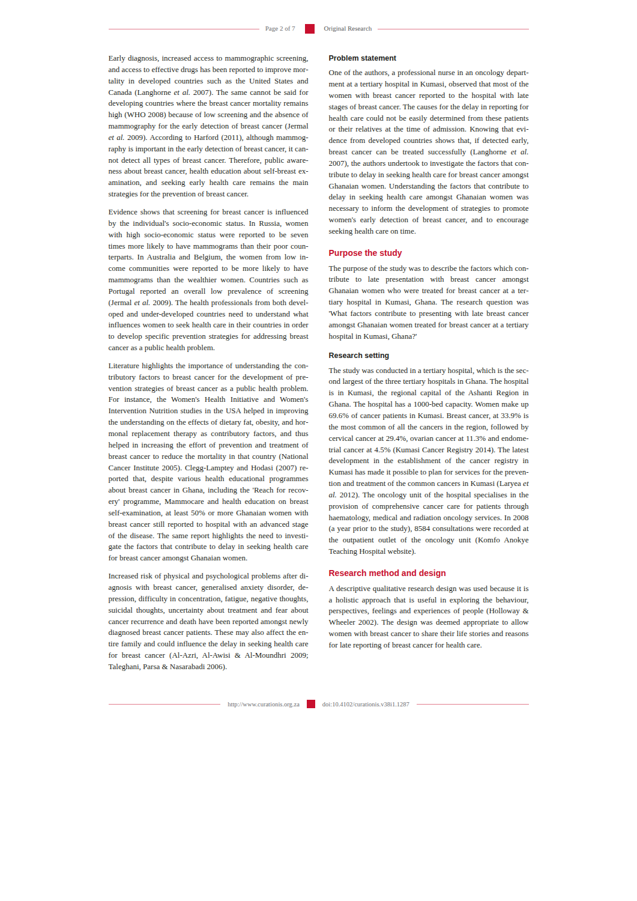Page 2 of 7 Original Research
Early diagnosis, increased access to mammographic screening, and access to effective drugs has been reported to improve mortality in developed countries such as the United States and Canada (Langhorne et al. 2007). The same cannot be said for developing countries where the breast cancer mortality remains high (WHO 2008) because of low screening and the absence of mammography for the early detection of breast cancer (Jermal et al. 2009). According to Harford (2011), although mammography is important in the early detection of breast cancer, it cannot detect all types of breast cancer. Therefore, public awareness about breast cancer, health education about self-breast examination, and seeking early health care remains the main strategies for the prevention of breast cancer.
Evidence shows that screening for breast cancer is influenced by the individual's socio-economic status. In Russia, women with high socio-economic status were reported to be seven times more likely to have mammograms than their poor counterparts. In Australia and Belgium, the women from low income communities were reported to be more likely to have mammograms than the wealthier women. Countries such as Portugal reported an overall low prevalence of screening (Jermal et al. 2009). The health professionals from both developed and under-developed countries need to understand what influences women to seek health care in their countries in order to develop specific prevention strategies for addressing breast cancer as a public health problem.
Literature highlights the importance of understanding the contributory factors to breast cancer for the development of prevention strategies of breast cancer as a public health problem. For instance, the Women's Health Initiative and Women's Intervention Nutrition studies in the USA helped in improving the understanding on the effects of dietary fat, obesity, and hormonal replacement therapy as contributory factors, and thus helped in increasing the effort of prevention and treatment of breast cancer to reduce the mortality in that country (National Cancer Institute 2005). Clegg-Lamptey and Hodasi (2007) reported that, despite various health educational programmes about breast cancer in Ghana, including the 'Reach for recovery' programme, Mammocare and health education on breast self-examination, at least 50% or more Ghanaian women with breast cancer still reported to hospital with an advanced stage of the disease. The same report highlights the need to investigate the factors that contribute to delay in seeking health care for breast cancer amongst Ghanaian women.
Increased risk of physical and psychological problems after diagnosis with breast cancer, generalised anxiety disorder, depression, difficulty in concentration, fatigue, negative thoughts, suicidal thoughts, uncertainty about treatment and fear about cancer recurrence and death have been reported amongst newly diagnosed breast cancer patients. These may also affect the entire family and could influence the delay in seeking health care for breast cancer (Al-Azri, Al-Awisi & Al-Moundhri 2009; Taleghani, Parsa & Nasarabadi 2006).
Problem statement
One of the authors, a professional nurse in an oncology department at a tertiary hospital in Kumasi, observed that most of the women with breast cancer reported to the hospital with late stages of breast cancer. The causes for the delay in reporting for health care could not be easily determined from these patients or their relatives at the time of admission. Knowing that evidence from developed countries shows that, if detected early, breast cancer can be treated successfully (Langhorne et al. 2007), the authors undertook to investigate the factors that contribute to delay in seeking health care for breast cancer amongst Ghanaian women. Understanding the factors that contribute to delay in seeking health care amongst Ghanaian women was necessary to inform the development of strategies to promote women's early detection of breast cancer, and to encourage seeking health care on time.
Purpose the study
The purpose of the study was to describe the factors which contribute to late presentation with breast cancer amongst Ghanaian women who were treated for breast cancer at a tertiary hospital in Kumasi, Ghana. The research question was 'What factors contribute to presenting with late breast cancer amongst Ghanaian women treated for breast cancer at a tertiary hospital in Kumasi, Ghana?'
Research setting
The study was conducted in a tertiary hospital, which is the second largest of the three tertiary hospitals in Ghana. The hospital is in Kumasi, the regional capital of the Ashanti Region in Ghana. The hospital has a 1000-bed capacity. Women make up 69.6% of cancer patients in Kumasi. Breast cancer, at 33.9% is the most common of all the cancers in the region, followed by cervical cancer at 29.4%, ovarian cancer at 11.3% and endometrial cancer at 4.5% (Kumasi Cancer Registry 2014). The latest development in the establishment of the cancer registry in Kumasi has made it possible to plan for services for the prevention and treatment of the common cancers in Kumasi (Laryea et al. 2012). The oncology unit of the hospital specialises in the provision of comprehensive cancer care for patients through haematology, medical and radiation oncology services. In 2008 (a year prior to the study), 8584 consultations were recorded at the outpatient outlet of the oncology unit (Komfo Anokye Teaching Hospital website).
Research method and design
A descriptive qualitative research design was used because it is a holistic approach that is useful in exploring the behaviour, perspectives, feelings and experiences of people (Holloway & Wheeler 2002). The design was deemed appropriate to allow women with breast cancer to share their life stories and reasons for late reporting of breast cancer for health care.
http://www.curationis.org.za doi:10.4102/curationis.v38i1.1287